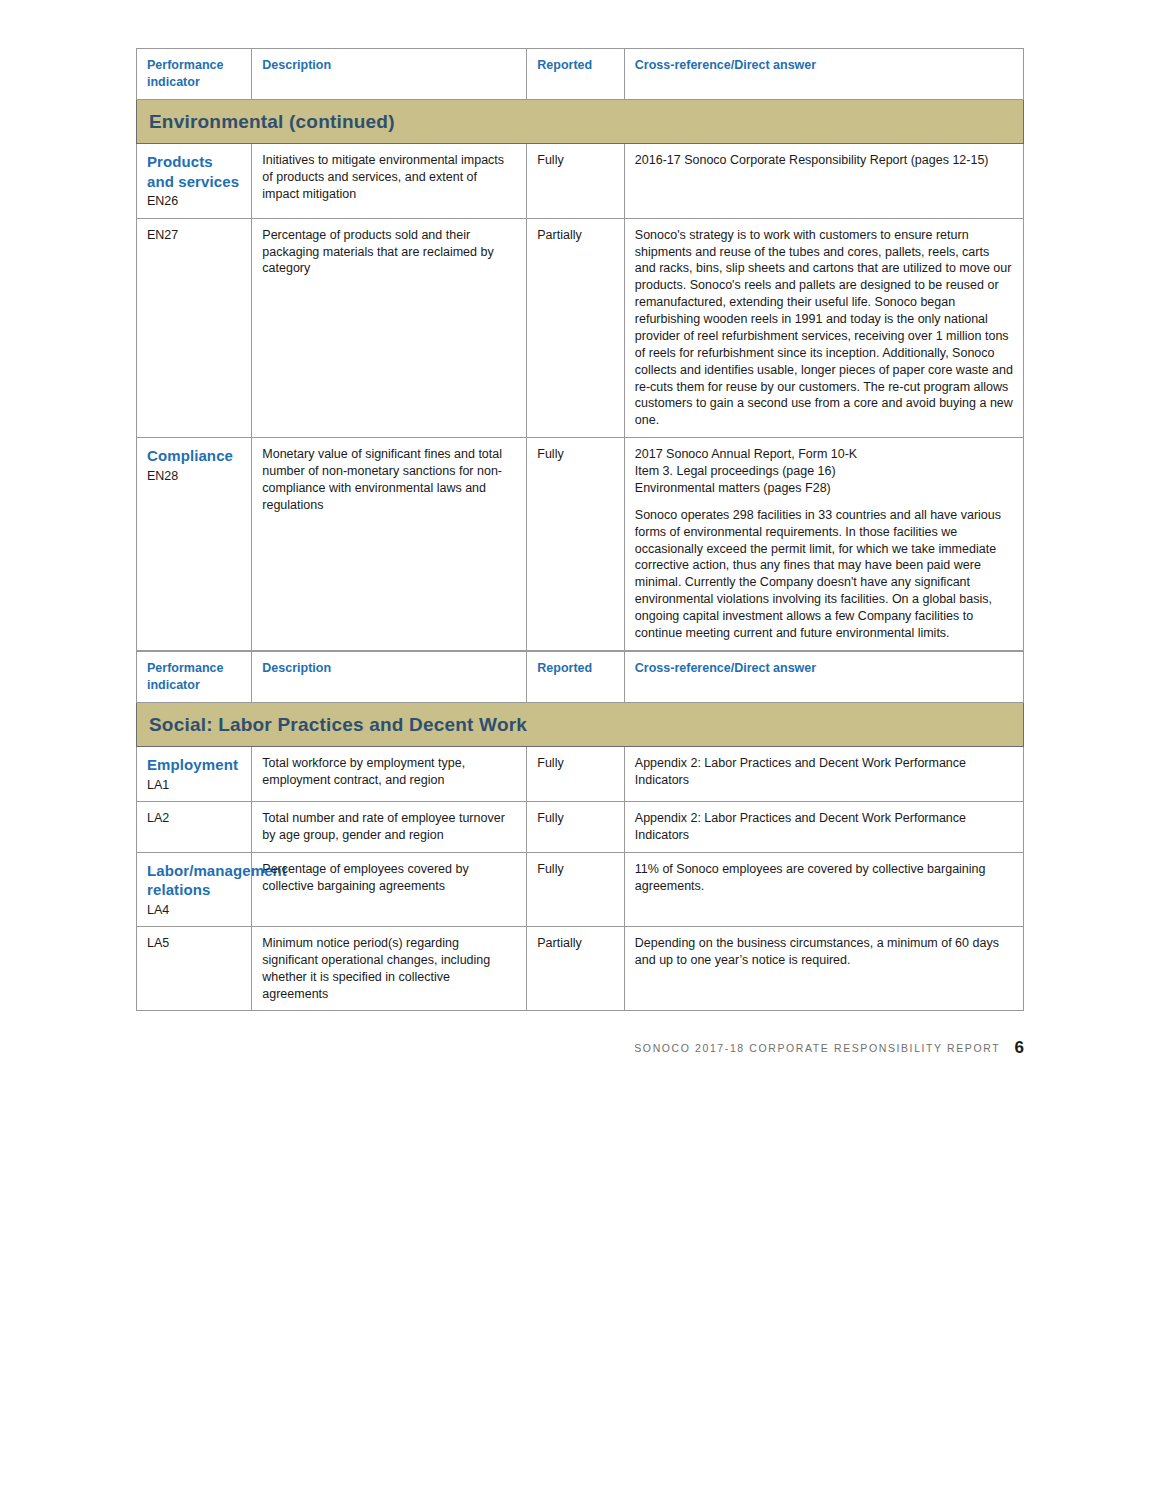| Environmental (continued) |
| Performance indicator | Description | Reported | Cross-reference/Direct answer |
| Products and services EN26 | Initiatives to mitigate environmental impacts of products and services, and extent of impact mitigation | Fully | 2016-17 Sonoco Corporate Responsibility Report (pages 12-15) |
| EN27 | Percentage of products sold and their packaging materials that are reclaimed by category | Partially | Sonoco's strategy is to work with customers to ensure return shipments and reuse of the tubes and cores, pallets, reels, carts and racks, bins, slip sheets and cartons that are utilized to move our products. Sonoco's reels and pallets are designed to be reused or remanufactured, extending their useful life. Sonoco began refurbishing wooden reels in 1991 and today is the only national provider of reel refurbishment services, receiving over 1 million tons of reels for refurbishment since its inception. Additionally, Sonoco collects and identifies usable, longer pieces of paper core waste and re-cuts them for reuse by our customers. The re-cut program allows customers to gain a second use from a core and avoid buying a new one. |
| Compliance EN28 | Monetary value of significant fines and total number of non-monetary sanctions for non-compliance with environmental laws and regulations | Fully | 2017 Sonoco Annual Report, Form 10-K Item 3. Legal proceedings (page 16) Environmental matters (pages F28) Sonoco operates 298 facilities in 33 countries and all have various forms of environmental requirements. In those facilities we occasionally exceed the permit limit, for which we take immediate corrective action, thus any fines that may have been paid were minimal. Currently the Company doesn't have any significant environmental violations involving its facilities. On a global basis, ongoing capital investment allows a few Company facilities to continue meeting current and future environmental limits. |
| Social: Labor Practices and Decent Work |
| Performance indicator | Description | Reported | Cross-reference/Direct answer |
| Employment LA1 | Total workforce by employment type, employment contract, and region | Fully | Appendix 2: Labor Practices and Decent Work Performance Indicators |
| LA2 | Total number and rate of employee turnover by age group, gender and region | Fully | Appendix 2: Labor Practices and Decent Work Performance Indicators |
| Labor/management relations LA4 | Percentage of employees covered by collective bargaining agreements | Fully | 11% of Sonoco employees are covered by collective bargaining agreements. |
| LA5 | Minimum notice period(s) regarding significant operational changes, including whether it is specified in collective agreements | Partially | Depending on the business circumstances, a minimum of 60 days and up to one year’s notice is required. |
SONOCO 2017-18 CORPORATE RESPONSIBILITY REPORT 6